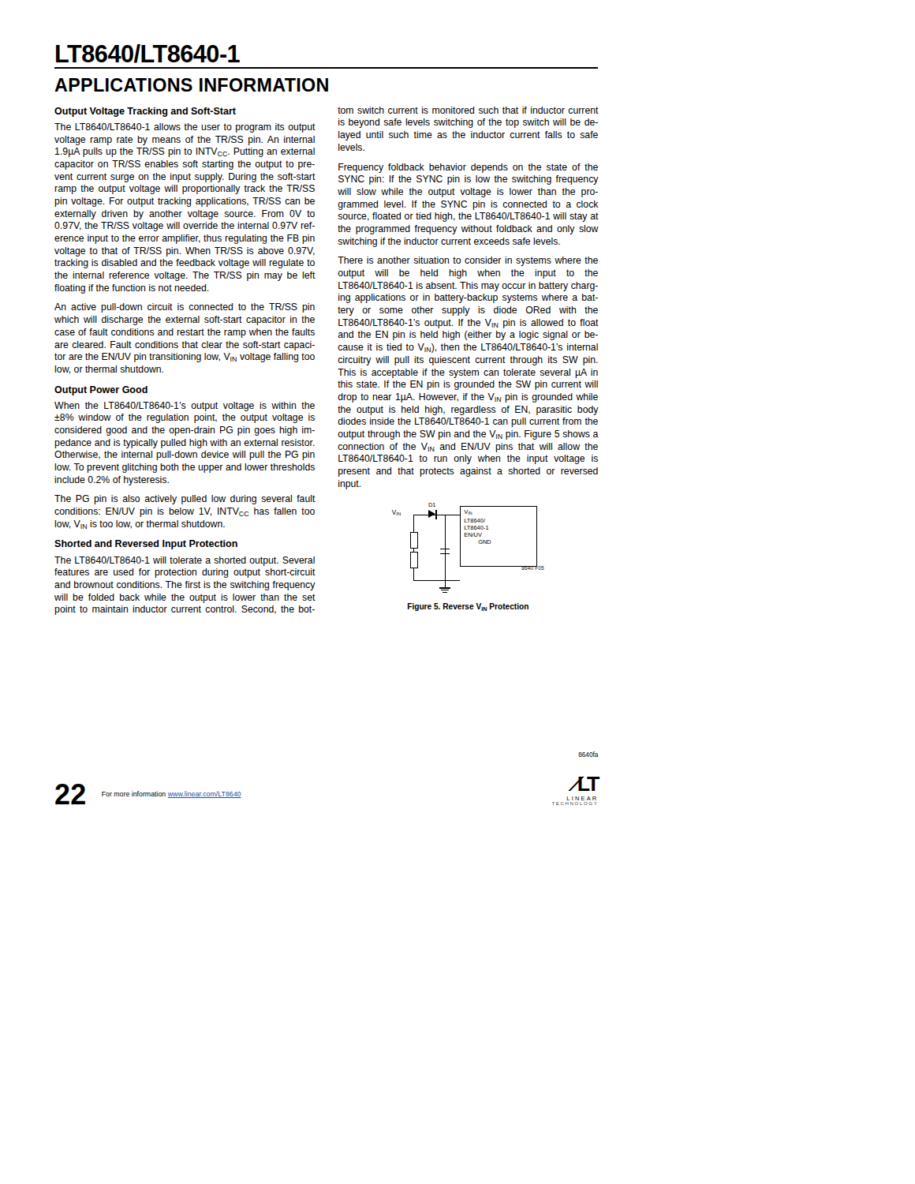LT8640/LT8640-1
APPLICATIONS INFORMATION
Output Voltage Tracking and Soft-Start
The LT8640/LT8640-1 allows the user to program its output voltage ramp rate by means of the TR/SS pin. An internal 1.9µA pulls up the TR/SS pin to INTVCC. Putting an external capacitor on TR/SS enables soft starting the output to prevent current surge on the input supply. During the soft-start ramp the output voltage will proportionally track the TR/SS pin voltage. For output tracking applications, TR/SS can be externally driven by another voltage source. From 0V to 0.97V, the TR/SS voltage will override the internal 0.97V reference input to the error amplifier, thus regulating the FB pin voltage to that of TR/SS pin. When TR/SS is above 0.97V, tracking is disabled and the feedback voltage will regulate to the internal reference voltage. The TR/SS pin may be left floating if the function is not needed.
An active pull-down circuit is connected to the TR/SS pin which will discharge the external soft-start capacitor in the case of fault conditions and restart the ramp when the faults are cleared. Fault conditions that clear the soft-start capacitor are the EN/UV pin transitioning low, VIN voltage falling too low, or thermal shutdown.
Output Power Good
When the LT8640/LT8640-1’s output voltage is within the ±8% window of the regulation point, the output voltage is considered good and the open-drain PG pin goes high impedance and is typically pulled high with an external resistor. Otherwise, the internal pull-down device will pull the PG pin low. To prevent glitching both the upper and lower thresholds include 0.2% of hysteresis.
The PG pin is also actively pulled low during several fault conditions: EN/UV pin is below 1V, INTVCC has fallen too low, VIN is too low, or thermal shutdown.
Shorted and Reversed Input Protection
The LT8640/LT8640-1 will tolerate a shorted output. Several features are used for protection during output short-circuit and brownout conditions. The first is the switching frequency will be folded back while the output is lower than the set point to maintain inductor current control. Second, the bottom switch current is monitored such that if inductor current is beyond safe levels switching of the top switch will be delayed until such time as the inductor current falls to safe levels.
Frequency foldback behavior depends on the state of the SYNC pin: If the SYNC pin is low the switching frequency will slow while the output voltage is lower than the programmed level. If the SYNC pin is connected to a clock source, floated or tied high, the LT8640/LT8640-1 will stay at the programmed frequency without foldback and only slow switching if the inductor current exceeds safe levels.
There is another situation to consider in systems where the output will be held high when the input to the LT8640/LT8640-1 is absent. This may occur in battery charging applications or in battery-backup systems where a battery or some other supply is diode ORed with the LT8640/LT8640-1’s output. If the VIN pin is allowed to float and the EN pin is held high (either by a logic signal or because it is tied to VIN), then the LT8640/LT8640-1’s internal circuitry will pull its quiescent current through its SW pin. This is acceptable if the system can tolerate several µA in this state. If the EN pin is grounded the SW pin current will drop to near 1µA. However, if the VIN pin is grounded while the output is held high, regardless of EN, parasitic body diodes inside the LT8640/LT8640-1 can pull current from the output through the SW pin and the VIN pin. Figure 5 shows a connection of the VIN and EN/UV pins that will allow the LT8640/LT8640-1 to run only when the input voltage is present and that protects against a shorted or reversed input.
VIN D1
VIN
LT8640/
LT8640-1
EN/UV
GND
8640 F05
Figure 5. Reverse VIN Protection
8640fa
22
For more information www.linear.com/LT8640
∕​LT
LINEAR
TECHNOLOGY